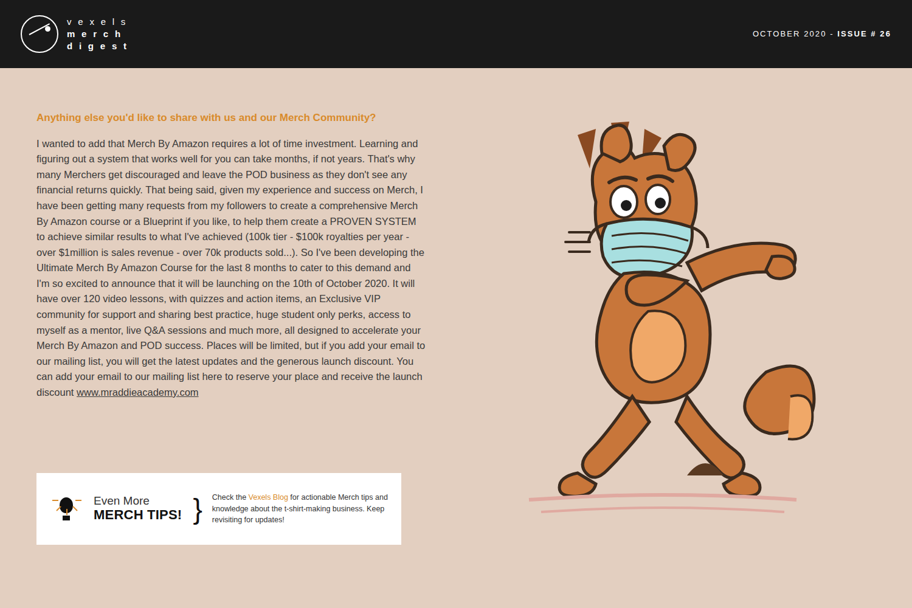v e x e l s
m e r c h
d i g e s t
October 2020 - Issue # 26
Anything else you'd like to share with us and our Merch Community?
I wanted to add that Merch By Amazon requires a lot of time investment. Learning and figuring out a system that works well for you can take months, if not years. That's why many Merchers get discouraged and leave the POD business as they don't see any financial returns quickly. That being said, given my experience and success on Merch, I have been getting many requests from my followers to create a comprehensive Merch By Amazon course or a Blueprint if you like, to help them create a PROVEN SYSTEM to achieve similar results to what I've achieved (100k tier - $100k royalties per year - over $1million is sales revenue - over 70k products sold...). So I've been developing the Ultimate Merch By Amazon Course for the last 8 months to cater to this demand and I'm so excited to announce that it will be launching on the 10th of October 2020. It will have over 120 video lessons, with quizzes and action items, an Exclusive VIP community for support and sharing best practice, huge student only perks, access to myself as a mentor, live Q&A sessions and much more, all designed to accelerate your Merch By Amazon and POD success. Places will be limited, but if you add your email to our mailing list, you will get the latest updates and the generous launch discount. You can add your email to our mailing list here to reserve your place and receive the launch discount www.mraddieacademy.com
Even More MERCH TIPS!
}
Check the Vexels Blog for actionable Merch tips and knowledge about the t-shirt-making business. Keep revisiting for updates!
Cartoon fox wearing a surgical mask, dabbing